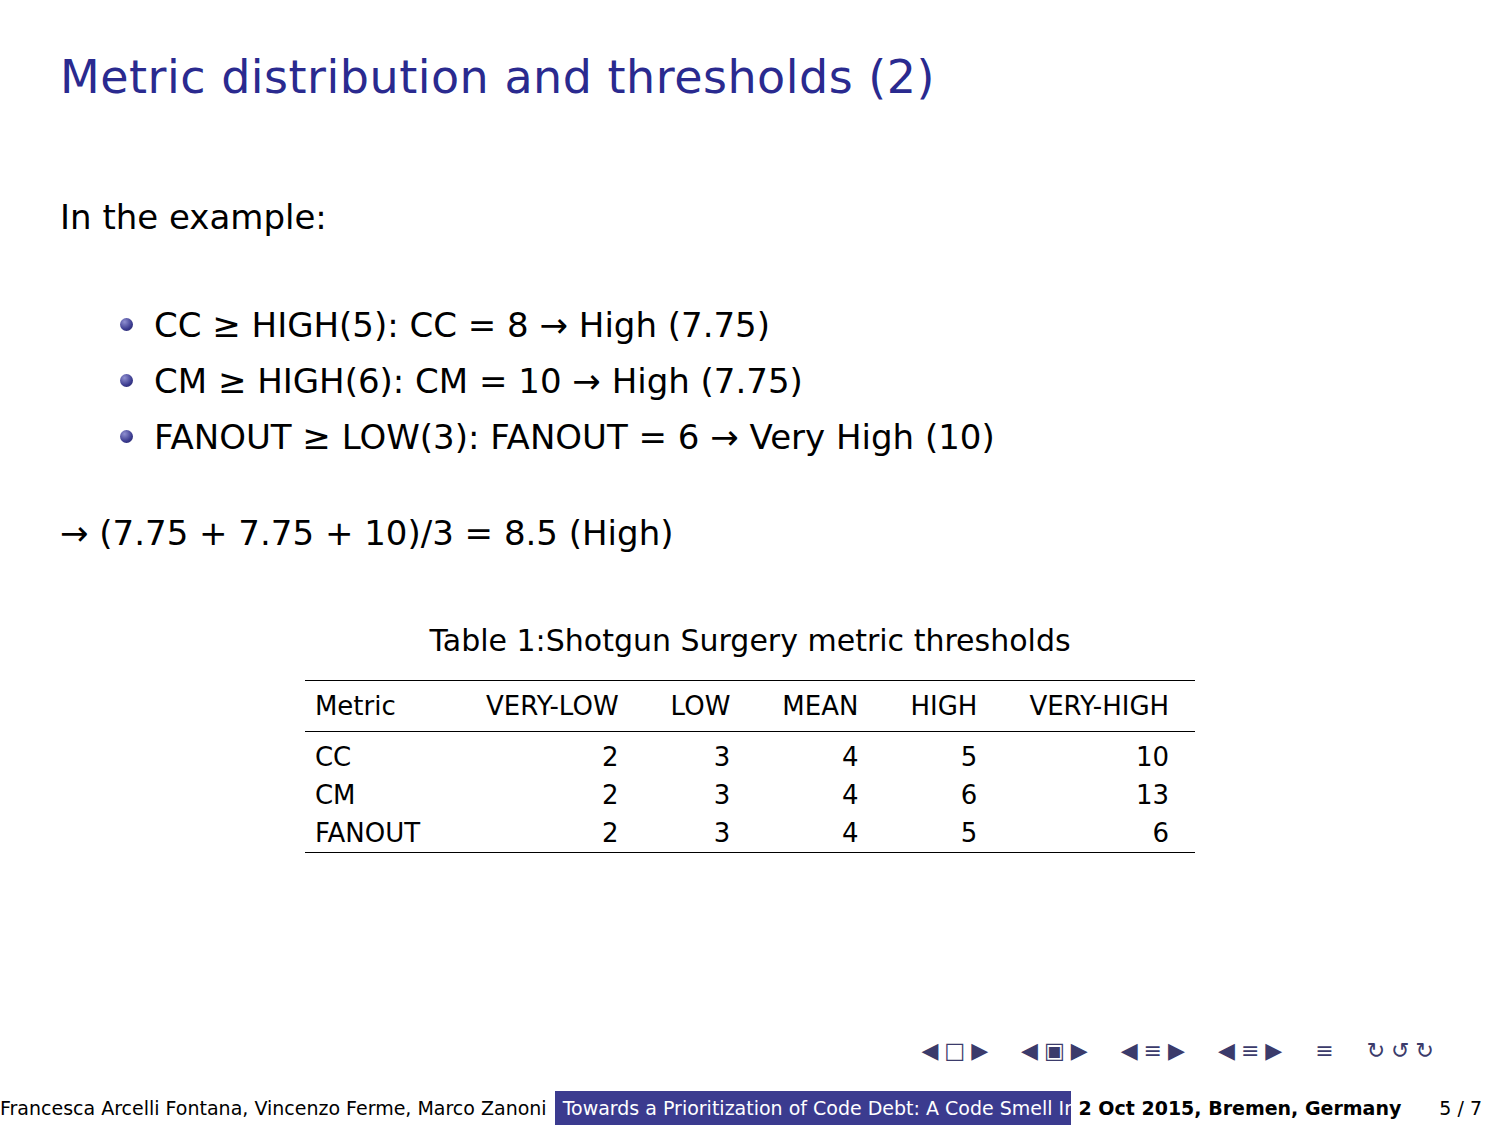Metric distribution and thresholds (2)
In the example:
CC ≥ HIGH(5): CC = 8 → High (7.75)
CM ≥ HIGH(6): CM = 10 → High (7.75)
FANOUT ≥ LOW(3): FANOUT = 6 → Very High (10)
→ (7.75 + 7.75 + 10)/3 = 8.5 (High)
Table 1:Shotgun Surgery metric thresholds
| Metric | VERY-LOW | LOW | MEAN | HIGH | VERY-HIGH |
| --- | --- | --- | --- | --- | --- |
| CC | 2 | 3 | 4 | 5 | 10 |
| CM | 2 | 3 | 4 | 6 | 13 |
| FANOUT | 2 | 3 | 4 | 5 | 6 |
◀□▶ ◀▣▶ ◀≡▶ ◀≡▶ ≡ ↻↺↻
Francesca Arcelli Fontana, Vincenzo Ferme, Marco Zanoni
Towards a Prioritization of Code Debt: A Code Smell Intensity Index
2 Oct 2015, Bremen, Germany
5 / 7